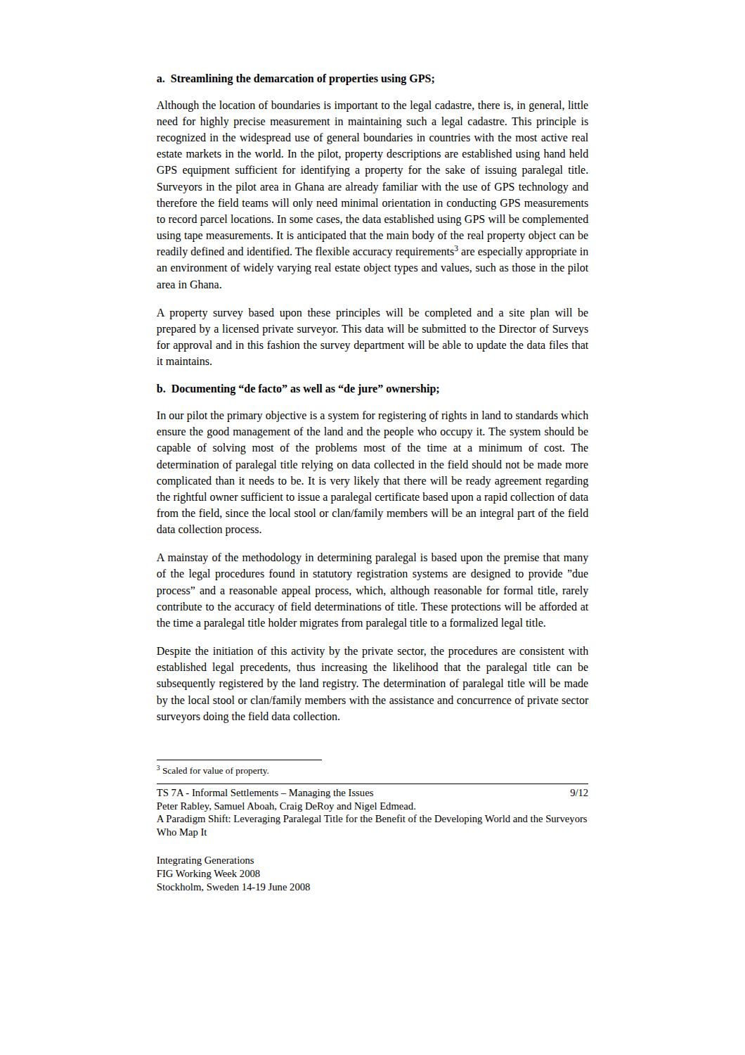a. Streamlining the demarcation of properties using GPS;
Although the location of boundaries is important to the legal cadastre, there is, in general, little need for highly precise measurement in maintaining such a legal cadastre. This principle is recognized in the widespread use of general boundaries in countries with the most active real estate markets in the world. In the pilot, property descriptions are established using hand held GPS equipment sufficient for identifying a property for the sake of issuing paralegal title. Surveyors in the pilot area in Ghana are already familiar with the use of GPS technology and therefore the field teams will only need minimal orientation in conducting GPS measurements to record parcel locations. In some cases, the data established using GPS will be complemented using tape measurements. It is anticipated that the main body of the real property object can be readily defined and identified. The flexible accuracy requirements3 are especially appropriate in an environment of widely varying real estate object types and values, such as those in the pilot area in Ghana.
A property survey based upon these principles will be completed and a site plan will be prepared by a licensed private surveyor. This data will be submitted to the Director of Surveys for approval and in this fashion the survey department will be able to update the data files that it maintains.
b. Documenting “de facto” as well as “de jure” ownership;
In our pilot the primary objective is a system for registering of rights in land to standards which ensure the good management of the land and the people who occupy it. The system should be capable of solving most of the problems most of the time at a minimum of cost. The determination of paralegal title relying on data collected in the field should not be made more complicated than it needs to be. It is very likely that there will be ready agreement regarding the rightful owner sufficient to issue a paralegal certificate based upon a rapid collection of data from the field, since the local stool or clan/family members will be an integral part of the field data collection process.
A mainstay of the methodology in determining paralegal is based upon the premise that many of the legal procedures found in statutory registration systems are designed to provide ”due process” and a reasonable appeal process, which, although reasonable for formal title, rarely contribute to the accuracy of field determinations of title. These protections will be afforded at the time a paralegal title holder migrates from paralegal title to a formalized legal title.
Despite the initiation of this activity by the private sector, the procedures are consistent with established legal precedents, thus increasing the likelihood that the paralegal title can be subsequently registered by the land registry. The determination of paralegal title will be made by the local stool or clan/family members with the assistance and concurrence of private sector surveyors doing the field data collection.
3 Scaled for value of property.
9/12
TS 7A - Informal Settlements – Managing the Issues
Peter Rabley, Samuel Aboah, Craig DeRoy and Nigel Edmead.
A Paradigm Shift: Leveraging Paralegal Title for the Benefit of the Developing World and the Surveyors Who Map It
Integrating Generations
FIG Working Week 2008
Stockholm, Sweden 14-19 June 2008